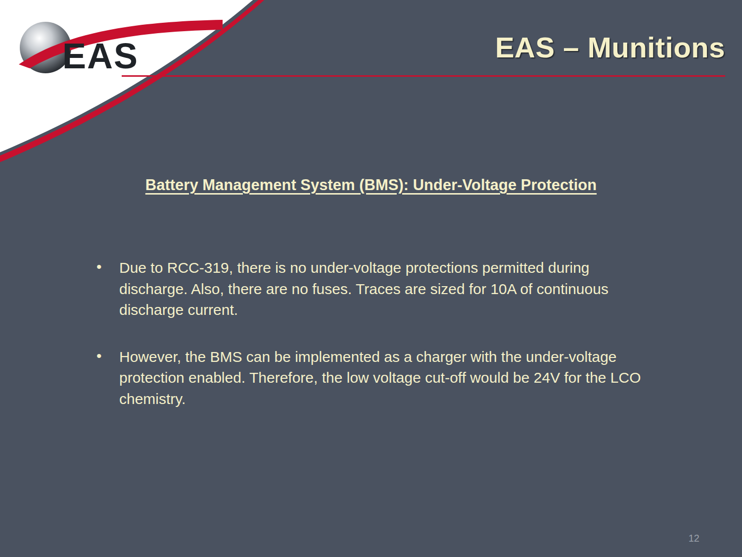EAS
EAS – Munitions
Battery Management System (BMS): Under-Voltage Protection
Due to RCC-319, there is no under-voltage protections permitted during discharge. Also, there are no fuses. Traces are sized for 10A of continuous discharge current.
However, the BMS can be implemented as a charger with the under-voltage protection enabled. Therefore, the low voltage cut-off would be 24V for the LCO chemistry.
12